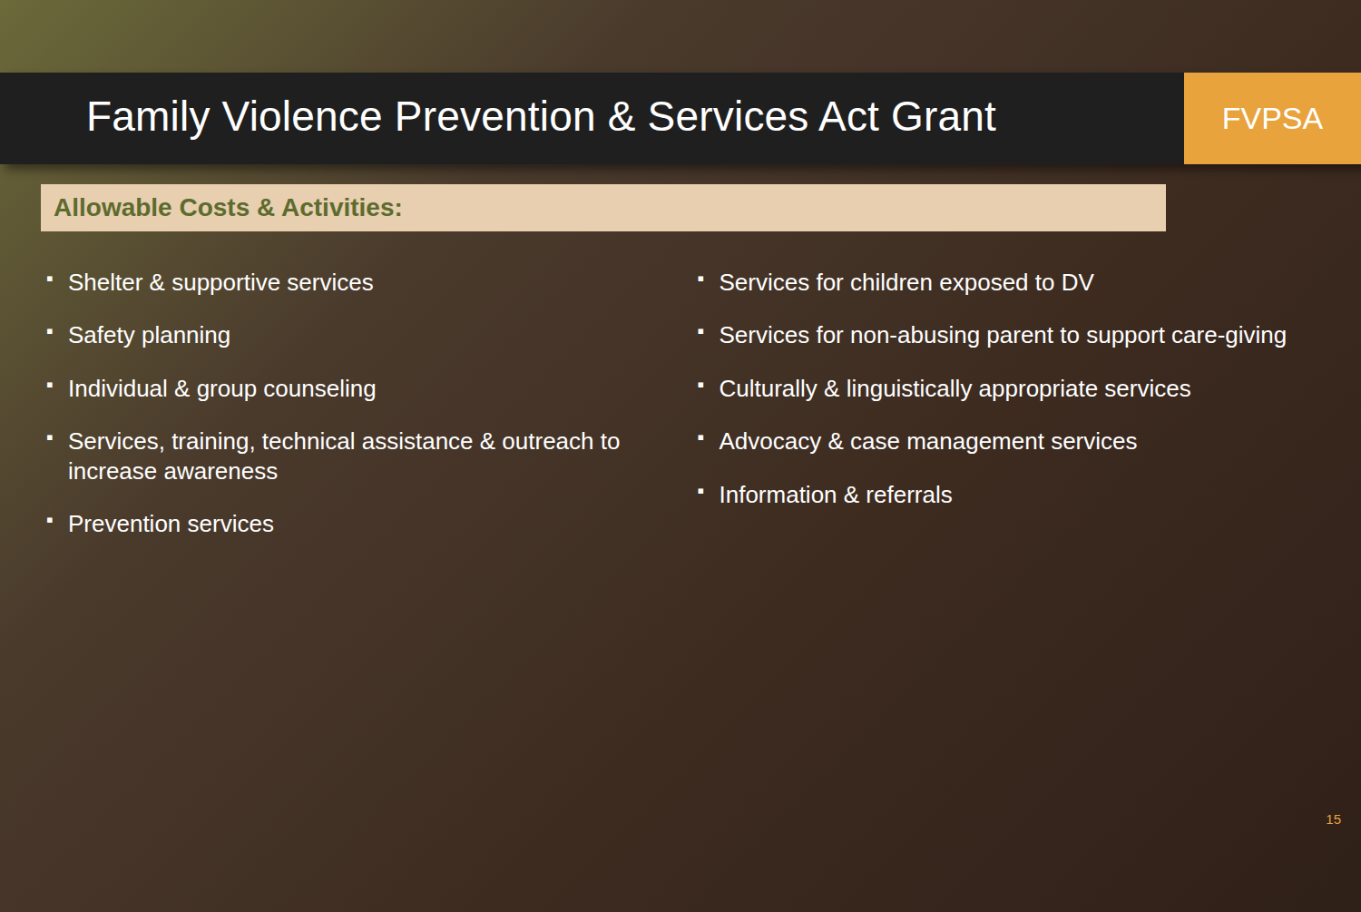Family Violence Prevention & Services Act Grant
FVPSA
Allowable Costs & Activities:
Shelter & supportive services
Safety planning
Individual & group counseling
Services, training, technical assistance & outreach to increase awareness
Prevention services
Services for children exposed to DV
Services for non-abusing parent to support care-giving
Culturally & linguistically appropriate services
Advocacy & case management services
Information & referrals
15